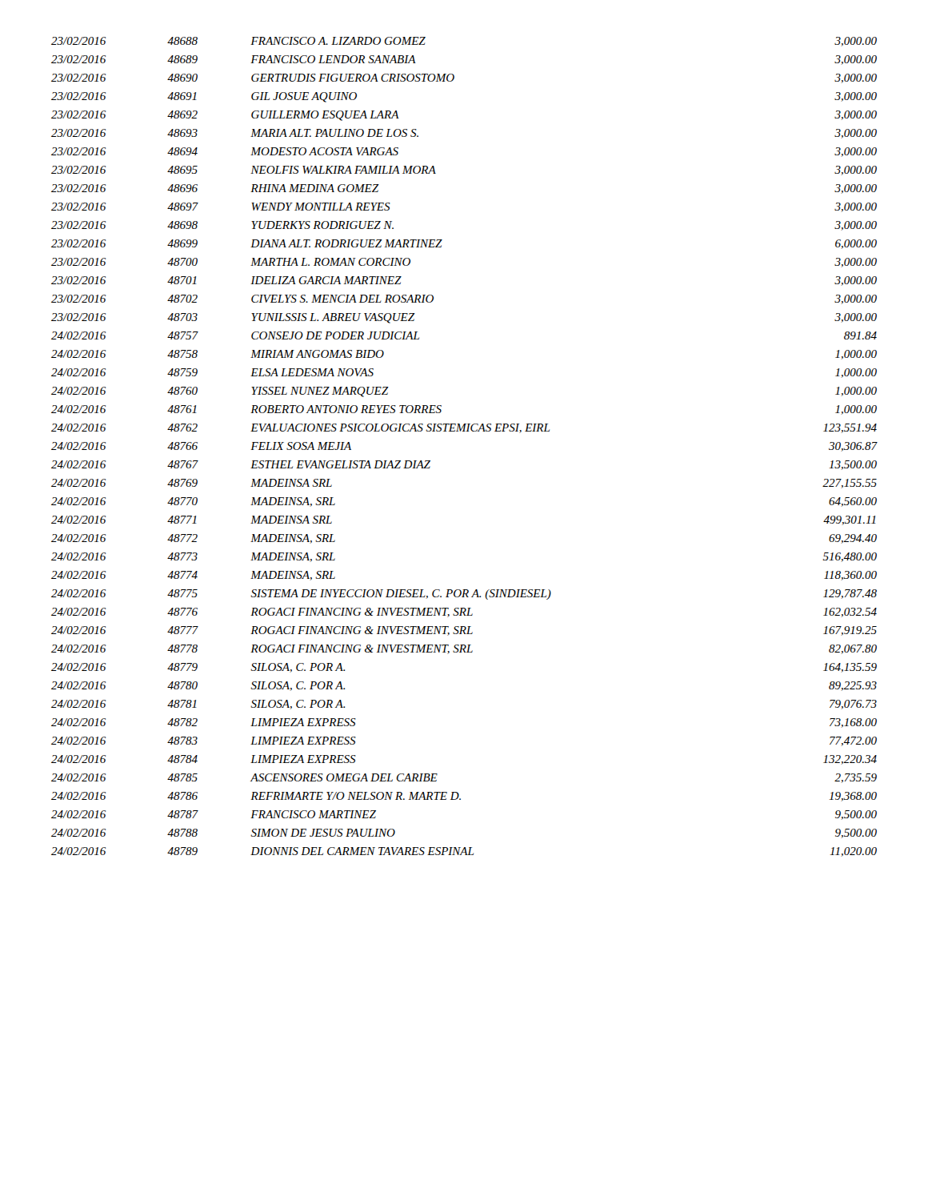| 23/02/2016 | 48688 | FRANCISCO A. LIZARDO GOMEZ | 3,000.00 |
| 23/02/2016 | 48689 | FRANCISCO LENDOR SANABIA | 3,000.00 |
| 23/02/2016 | 48690 | GERTRUDIS FIGUEROA CRISOSTOMO | 3,000.00 |
| 23/02/2016 | 48691 | GIL JOSUE AQUINO | 3,000.00 |
| 23/02/2016 | 48692 | GUILLERMO ESQUEA LARA | 3,000.00 |
| 23/02/2016 | 48693 | MARIA ALT. PAULINO DE LOS S. | 3,000.00 |
| 23/02/2016 | 48694 | MODESTO ACOSTA VARGAS | 3,000.00 |
| 23/02/2016 | 48695 | NEOLFIS WALKIRA FAMILIA MORA | 3,000.00 |
| 23/02/2016 | 48696 | RHINA MEDINA GOMEZ | 3,000.00 |
| 23/02/2016 | 48697 | WENDY MONTILLA REYES | 3,000.00 |
| 23/02/2016 | 48698 | YUDERKYS RODRIGUEZ N. | 3,000.00 |
| 23/02/2016 | 48699 | DIANA ALT. RODRIGUEZ MARTINEZ | 6,000.00 |
| 23/02/2016 | 48700 | MARTHA L. ROMAN CORCINO | 3,000.00 |
| 23/02/2016 | 48701 | IDELIZA GARCIA MARTINEZ | 3,000.00 |
| 23/02/2016 | 48702 | CIVELYS S. MENCIA DEL ROSARIO | 3,000.00 |
| 23/02/2016 | 48703 | YUNILSSIS L. ABREU VASQUEZ | 3,000.00 |
| 24/02/2016 | 48757 | CONSEJO DE PODER JUDICIAL | 891.84 |
| 24/02/2016 | 48758 | MIRIAM ANGOMAS BIDO | 1,000.00 |
| 24/02/2016 | 48759 | ELSA LEDESMA NOVAS | 1,000.00 |
| 24/02/2016 | 48760 | YISSEL NUNEZ MARQUEZ | 1,000.00 |
| 24/02/2016 | 48761 | ROBERTO ANTONIO REYES TORRES | 1,000.00 |
| 24/02/2016 | 48762 | EVALUACIONES PSICOLOGICAS SISTEMICAS EPSI, EIRL | 123,551.94 |
| 24/02/2016 | 48766 | FELIX SOSA MEJIA | 30,306.87 |
| 24/02/2016 | 48767 | ESTHEL EVANGELISTA DIAZ DIAZ | 13,500.00 |
| 24/02/2016 | 48769 | MADEINSA SRL | 227,155.55 |
| 24/02/2016 | 48770 | MADEINSA, SRL | 64,560.00 |
| 24/02/2016 | 48771 | MADEINSA SRL | 499,301.11 |
| 24/02/2016 | 48772 | MADEINSA, SRL | 69,294.40 |
| 24/02/2016 | 48773 | MADEINSA, SRL | 516,480.00 |
| 24/02/2016 | 48774 | MADEINSA, SRL | 118,360.00 |
| 24/02/2016 | 48775 | SISTEMA DE INYECCION DIESEL, C. POR A. (SINDIESEL) | 129,787.48 |
| 24/02/2016 | 48776 | ROGACI FINANCING & INVESTMENT, SRL | 162,032.54 |
| 24/02/2016 | 48777 | ROGACI FINANCING & INVESTMENT, SRL | 167,919.25 |
| 24/02/2016 | 48778 | ROGACI FINANCING & INVESTMENT, SRL | 82,067.80 |
| 24/02/2016 | 48779 | SILOSA, C. POR A. | 164,135.59 |
| 24/02/2016 | 48780 | SILOSA, C. POR A. | 89,225.93 |
| 24/02/2016 | 48781 | SILOSA, C. POR A. | 79,076.73 |
| 24/02/2016 | 48782 | LIMPIEZA EXPRESS | 73,168.00 |
| 24/02/2016 | 48783 | LIMPIEZA EXPRESS | 77,472.00 |
| 24/02/2016 | 48784 | LIMPIEZA EXPRESS | 132,220.34 |
| 24/02/2016 | 48785 | ASCENSORES OMEGA DEL CARIBE | 2,735.59 |
| 24/02/2016 | 48786 | REFRIMARTE Y/O NELSON R. MARTE D. | 19,368.00 |
| 24/02/2016 | 48787 | FRANCISCO MARTINEZ | 9,500.00 |
| 24/02/2016 | 48788 | SIMON DE JESUS PAULINO | 9,500.00 |
| 24/02/2016 | 48789 | DIONNIS DEL CARMEN TAVARES ESPINAL | 11,020.00 |